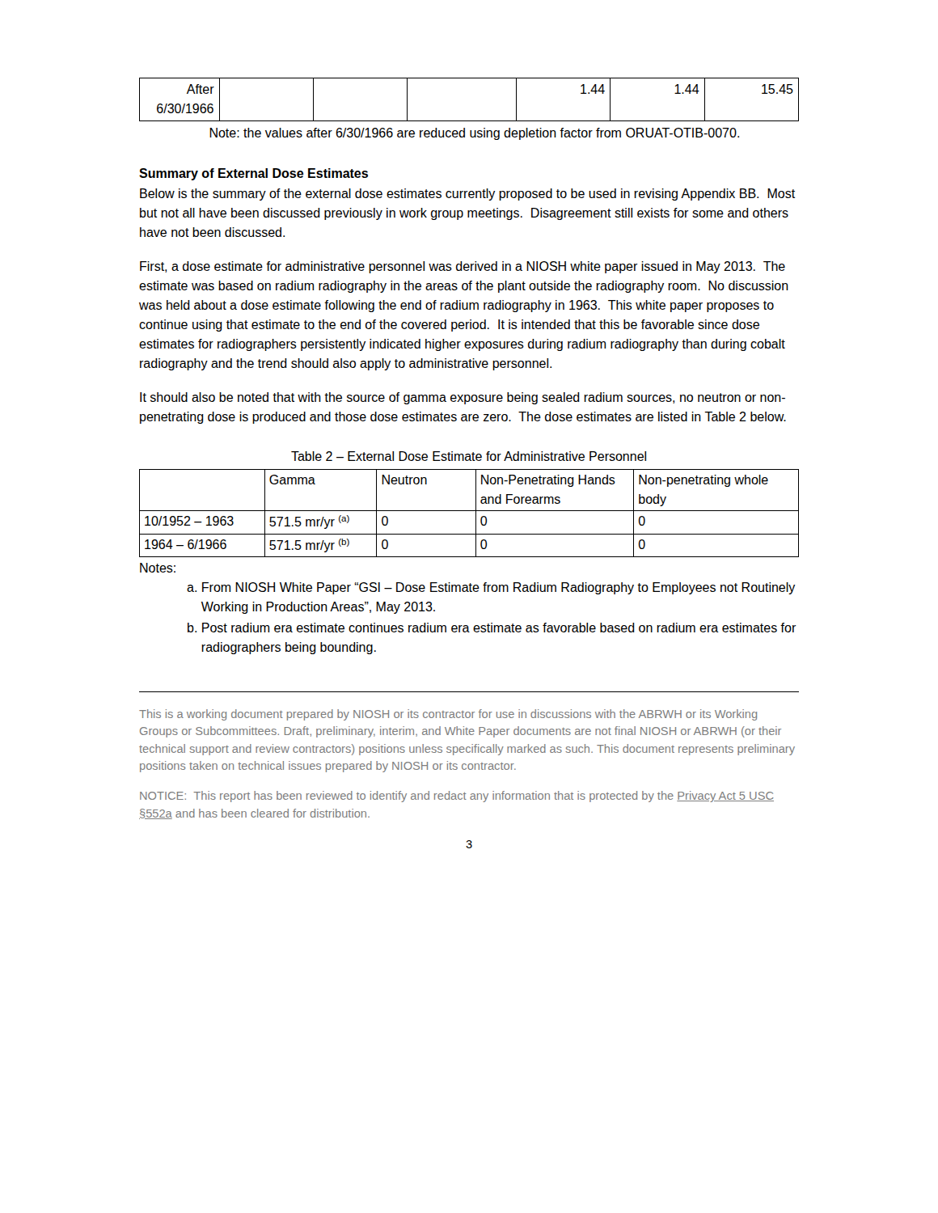| After 6/30/1966 | | | | 1.44 | 1.44 | 15.45 |
Note: the values after 6/30/1966 are reduced using depletion factor from ORUAT-OTIB-0070.
Summary of External Dose Estimates
Below is the summary of the external dose estimates currently proposed to be used in revising Appendix BB. Most but not all have been discussed previously in work group meetings. Disagreement still exists for some and others have not been discussed.
First, a dose estimate for administrative personnel was derived in a NIOSH white paper issued in May 2013. The estimate was based on radium radiography in the areas of the plant outside the radiography room. No discussion was held about a dose estimate following the end of radium radiography in 1963. This white paper proposes to continue using that estimate to the end of the covered period. It is intended that this be favorable since dose estimates for radiographers persistently indicated higher exposures during radium radiography than during cobalt radiography and the trend should also apply to administrative personnel.
It should also be noted that with the source of gamma exposure being sealed radium sources, no neutron or non-penetrating dose is produced and those dose estimates are zero. The dose estimates are listed in Table 2 below.
Table 2 – External Dose Estimate for Administrative Personnel
| | Gamma | Neutron | Non-Penetrating Hands and Forearms | Non-penetrating whole body |
| --- | --- | --- | --- | --- |
| 10/1952 – 1963 | 571.5 mr/yr (a) | 0 | 0 | 0 |
| 1964 – 6/1966 | 571.5 mr/yr (b) | 0 | 0 | 0 |
Notes:
From NIOSH White Paper “GSI – Dose Estimate from Radium Radiography to Employees not Routinely Working in Production Areas”, May 2013.
Post radium era estimate continues radium era estimate as favorable based on radium era estimates for radiographers being bounding.
This is a working document prepared by NIOSH or its contractor for use in discussions with the ABRWH or its Working Groups or Subcommittees. Draft, preliminary, interim, and White Paper documents are not final NIOSH or ABRWH (or their technical support and review contractors) positions unless specifically marked as such. This document represents preliminary positions taken on technical issues prepared by NIOSH or its contractor.
NOTICE: This report has been reviewed to identify and redact any information that is protected by the Privacy Act 5 USC §552a and has been cleared for distribution.
3